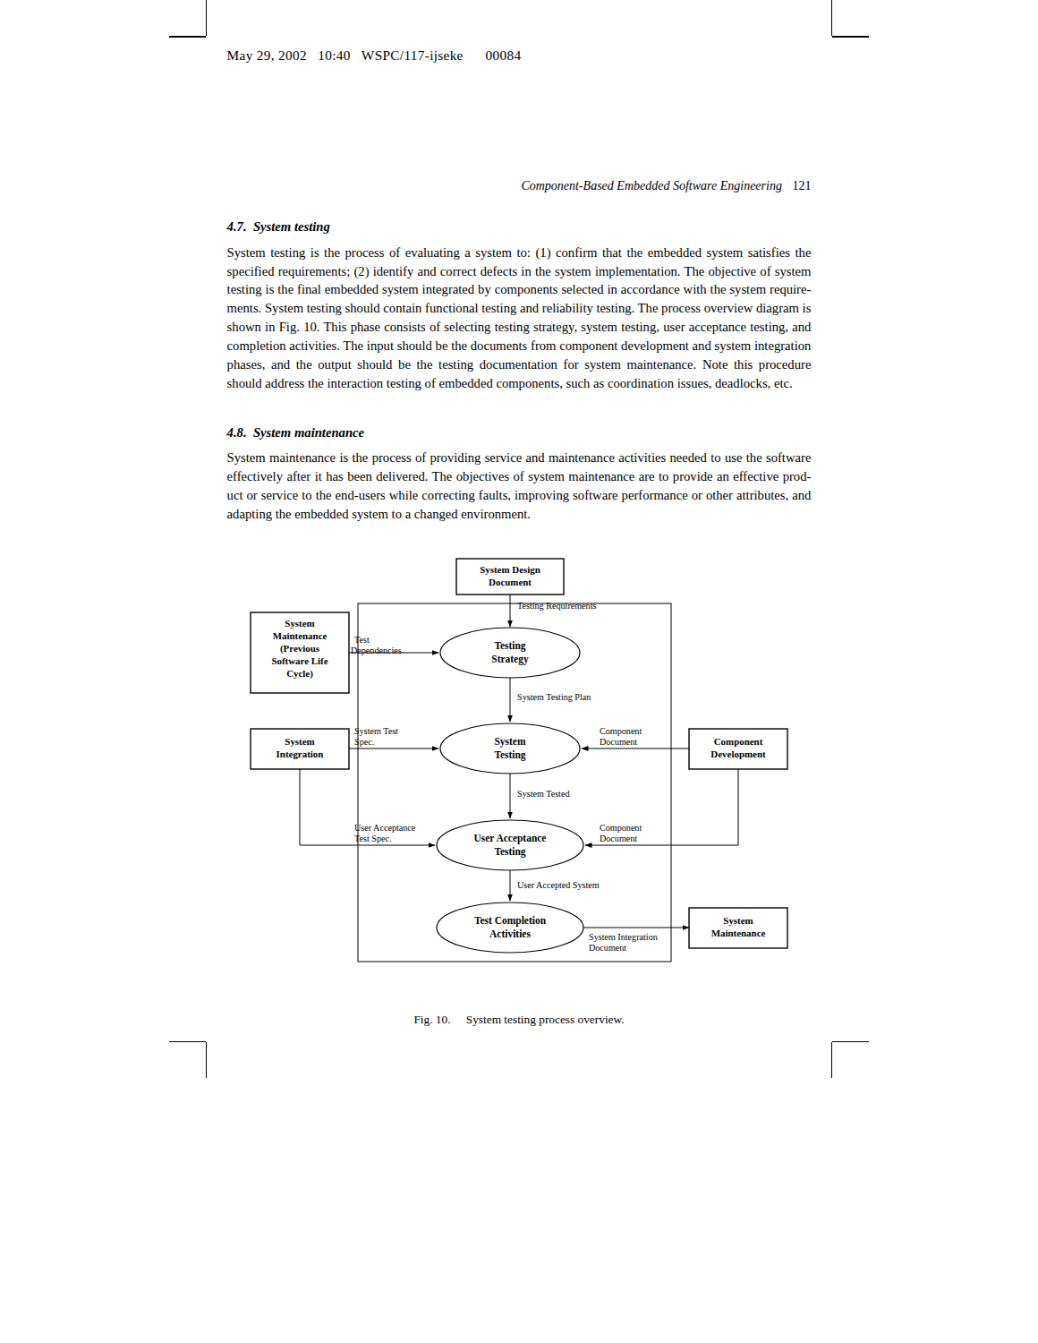May 29, 2002 10:40 WSPC/117-ijseke 00084
Component-Based Embedded Software Engineering121
4.7. System testing
System testing is the process of evaluating a system to: (1) confirm that the embedded system satisfies the specified requirements; (2) identify and correct defects in the system implementation. The objective of system testing is the final embedded system integrated by components selected in accordance with the system requirements. System testing should contain functional testing and reliability testing. The process overview diagram is shown in Fig. 10. This phase consists of selecting testing strategy, system testing, user acceptance testing, and completion activities. The input should be the documents from component development and system integration phases, and the output should be the testing documentation for system maintenance. Note this procedure should address the interaction testing of embedded components, such as coordination issues, deadlocks, etc.
4.8. System maintenance
System maintenance is the process of providing service and maintenance activities needed to use the software effectively after it has been delivered. The objectives of system maintenance are to provide an effective product or service to the end-users while correcting faults, improving software performance or other attributes, and adapting the embedded system to a changed environment.
System Design Document System Maintenance (Previous Software Life Cycle) System Integration Component Development System Maintenance Testing Strategy System Testing User Acceptance Testing Test Completion Activities Testing Requirements Test Dependencies System Testing Plan System Test Spec. Component Document System Tested User Acceptance Test Spec. Component Document User Accepted System System Integration Document
Fig. 10. System testing process overview.